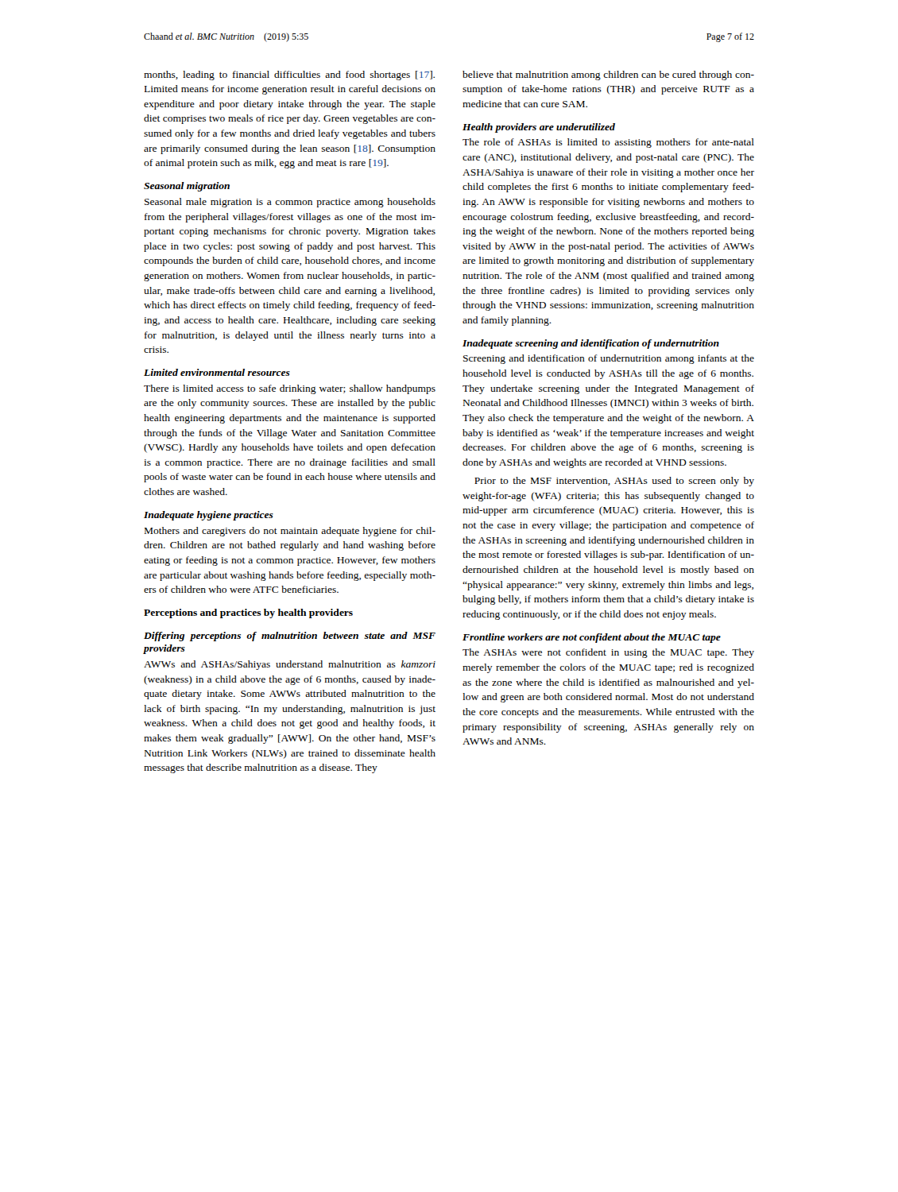Chaand et al. BMC Nutrition (2019) 5:35
Page 7 of 12
months, leading to financial difficulties and food shortages [17]. Limited means for income generation result in careful decisions on expenditure and poor dietary intake through the year. The staple diet comprises two meals of rice per day. Green vegetables are consumed only for a few months and dried leafy vegetables and tubers are primarily consumed during the lean season [18]. Consumption of animal protein such as milk, egg and meat is rare [19].
Seasonal migration
Seasonal male migration is a common practice among households from the peripheral villages/forest villages as one of the most important coping mechanisms for chronic poverty. Migration takes place in two cycles: post sowing of paddy and post harvest. This compounds the burden of child care, household chores, and income generation on mothers. Women from nuclear households, in particular, make trade-offs between child care and earning a livelihood, which has direct effects on timely child feeding, frequency of feeding, and access to health care. Healthcare, including care seeking for malnutrition, is delayed until the illness nearly turns into a crisis.
Limited environmental resources
There is limited access to safe drinking water; shallow handpumps are the only community sources. These are installed by the public health engineering departments and the maintenance is supported through the funds of the Village Water and Sanitation Committee (VWSC). Hardly any households have toilets and open defecation is a common practice. There are no drainage facilities and small pools of waste water can be found in each house where utensils and clothes are washed.
Inadequate hygiene practices
Mothers and caregivers do not maintain adequate hygiene for children. Children are not bathed regularly and hand washing before eating or feeding is not a common practice. However, few mothers are particular about washing hands before feeding, especially mothers of children who were ATFC beneficiaries.
Perceptions and practices by health providers
Differing perceptions of malnutrition between state and MSF providers
AWWs and ASHAs/Sahiyas understand malnutrition as kamzori (weakness) in a child above the age of 6 months, caused by inadequate dietary intake. Some AWWs attributed malnutrition to the lack of birth spacing. “In my understanding, malnutrition is just weakness. When a child does not get good and healthy foods, it makes them weak gradually” [AWW]. On the other hand, MSF’s Nutrition Link Workers (NLWs) are trained to disseminate health messages that describe malnutrition as a disease. They
believe that malnutrition among children can be cured through consumption of take-home rations (THR) and perceive RUTF as a medicine that can cure SAM.
Health providers are underutilized
The role of ASHAs is limited to assisting mothers for ante-natal care (ANC), institutional delivery, and post-natal care (PNC). The ASHA/Sahiya is unaware of their role in visiting a mother once her child completes the first 6 months to initiate complementary feeding. An AWW is responsible for visiting newborns and mothers to encourage colostrum feeding, exclusive breastfeeding, and recording the weight of the newborn. None of the mothers reported being visited by AWW in the post-natal period. The activities of AWWs are limited to growth monitoring and distribution of supplementary nutrition. The role of the ANM (most qualified and trained among the three frontline cadres) is limited to providing services only through the VHND sessions: immunization, screening malnutrition and family planning.
Inadequate screening and identification of undernutrition
Screening and identification of undernutrition among infants at the household level is conducted by ASHAs till the age of 6 months. They undertake screening under the Integrated Management of Neonatal and Childhood Illnesses (IMNCI) within 3 weeks of birth. They also check the temperature and the weight of the newborn. A baby is identified as ‘weak’ if the temperature increases and weight decreases. For children above the age of 6 months, screening is done by ASHAs and weights are recorded at VHND sessions.
Prior to the MSF intervention, ASHAs used to screen only by weight-for-age (WFA) criteria; this has subsequently changed to mid-upper arm circumference (MUAC) criteria. However, this is not the case in every village; the participation and competence of the ASHAs in screening and identifying undernourished children in the most remote or forested villages is sub-par. Identification of undernourished children at the household level is mostly based on “physical appearance:” very skinny, extremely thin limbs and legs, bulging belly, if mothers inform them that a child’s dietary intake is reducing continuously, or if the child does not enjoy meals.
Frontline workers are not confident about the MUAC tape
The ASHAs were not confident in using the MUAC tape. They merely remember the colors of the MUAC tape; red is recognized as the zone where the child is identified as malnourished and yellow and green are both considered normal. Most do not understand the core concepts and the measurements. While entrusted with the primary responsibility of screening, ASHAs generally rely on AWWs and ANMs.